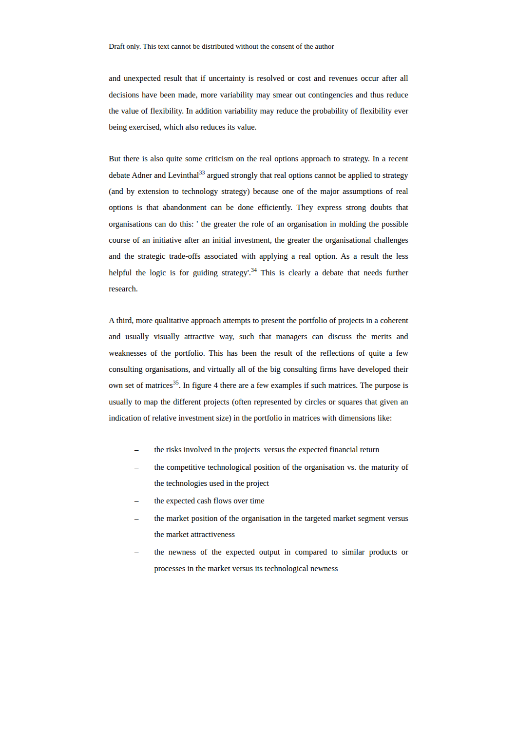Draft only. This text cannot be distributed without the consent of the author
and unexpected result that if uncertainty is resolved or cost and revenues occur after all decisions have been made, more variability may smear out contingencies and thus reduce the value of flexibility. In addition variability may reduce the probability of flexibility ever being exercised, which also reduces its value.
But there is also quite some criticism on the real options approach to strategy. In a recent debate Adner and Levinthal33 argued strongly that real options cannot be applied to strategy (and by extension to technology strategy) because one of the major assumptions of real options is that abandonment can be done efficiently. They express strong doubts that organisations can do this: ' the greater the role of an organisation in molding the possible course of an initiative after an initial investment, the greater the organisational challenges and the strategic trade-offs associated with applying a real option. As a result the less helpful the logic is for guiding strategy'.34 This is clearly a debate that needs further research.
A third, more qualitative approach attempts to present the portfolio of projects in a coherent and usually visually attractive way, such that managers can discuss the merits and weaknesses of the portfolio. This has been the result of the reflections of quite a few consulting organisations, and virtually all of the big consulting firms have developed their own set of matrices35. In figure 4 there are a few examples if such matrices. The purpose is usually to map the different projects (often represented by circles or squares that given an indication of relative investment size) in the portfolio in matrices with dimensions like:
the risks involved in the projects versus the expected financial return
the competitive technological position of the organisation vs. the maturity of the technologies used in the project
the expected cash flows over time
the market position of the organisation in the targeted market segment versus the market attractiveness
the newness of the expected output in compared to similar products or processes in the market versus its technological newness